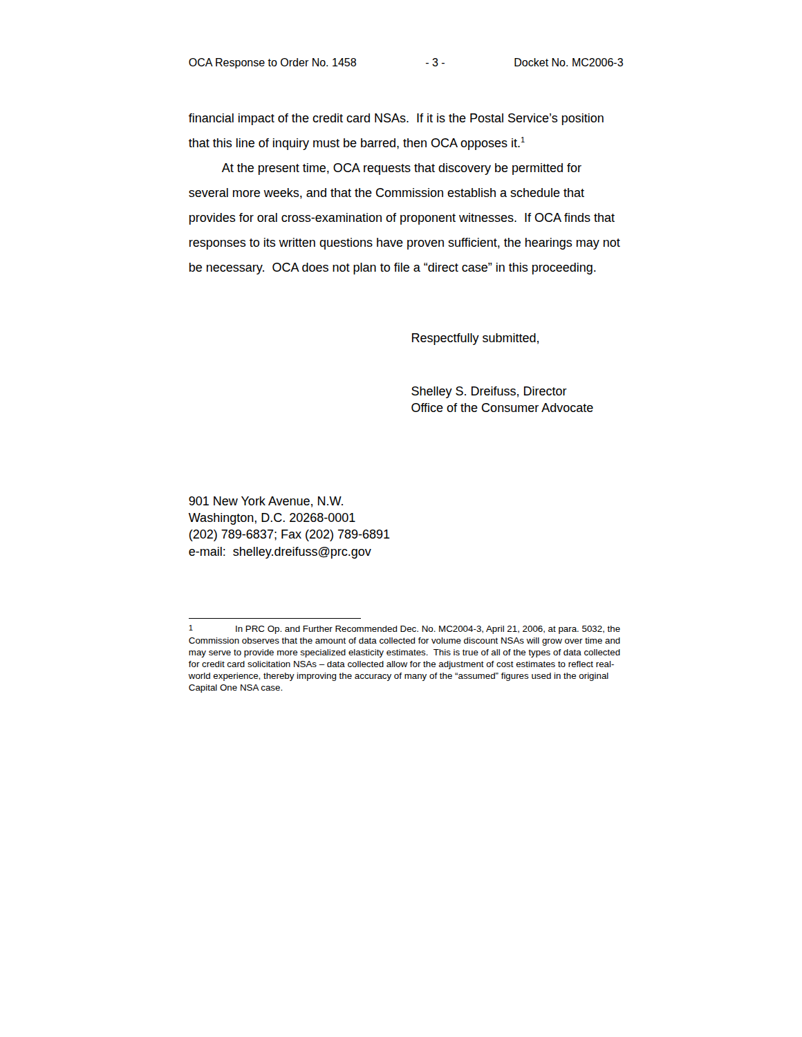OCA Response to Order No. 1458 - 3 - Docket No. MC2006-3
financial impact of the credit card NSAs. If it is the Postal Service’s position that this line of inquiry must be barred, then OCA opposes it.1
At the present time, OCA requests that discovery be permitted for several more weeks, and that the Commission establish a schedule that provides for oral cross-examination of proponent witnesses. If OCA finds that responses to its written questions have proven sufficient, the hearings may not be necessary. OCA does not plan to file a “direct case” in this proceeding.
Respectfully submitted,
Shelley S. Dreifuss, Director
Office of the Consumer Advocate
901 New York Avenue, N.W.
Washington, D.C. 20268-0001
(202) 789-6837; Fax (202) 789-6891
e-mail: shelley.dreifuss@prc.gov
1 In PRC Op. and Further Recommended Dec. No. MC2004-3, April 21, 2006, at para. 5032, the Commission observes that the amount of data collected for volume discount NSAs will grow over time and may serve to provide more specialized elasticity estimates. This is true of all of the types of data collected for credit card solicitation NSAs – data collected allow for the adjustment of cost estimates to reflect real-world experience, thereby improving the accuracy of many of the “assumed” figures used in the original Capital One NSA case.